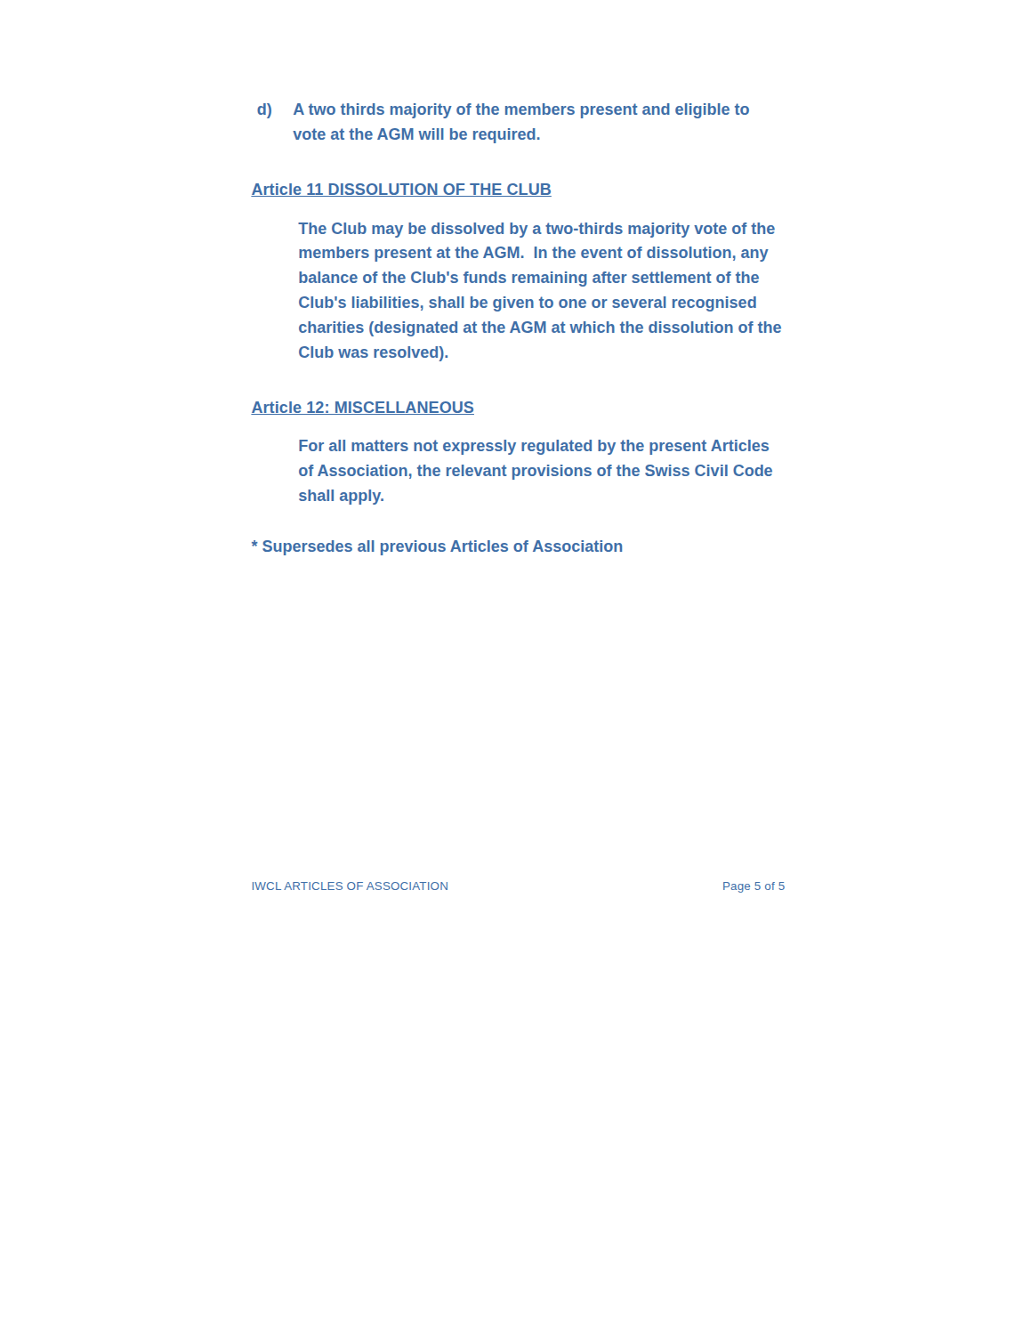d) A two thirds majority of the members present and eligible to vote at the AGM will be required.
Article 11 DISSOLUTION OF THE CLUB
The Club may be dissolved by a two-thirds majority vote of the members present at the AGM. In the event of dissolution, any balance of the Club's funds remaining after settlement of the Club's liabilities, shall be given to one or several recognised charities (designated at the AGM at which the dissolution of the Club was resolved).
Article 12: MISCELLANEOUS
For all matters not expressly regulated by the present Articles of Association, the relevant provisions of the Swiss Civil Code shall apply.
* Supersedes all previous Articles of Association
IWCL ARTICLES OF ASSOCIATION Page 5 of 5